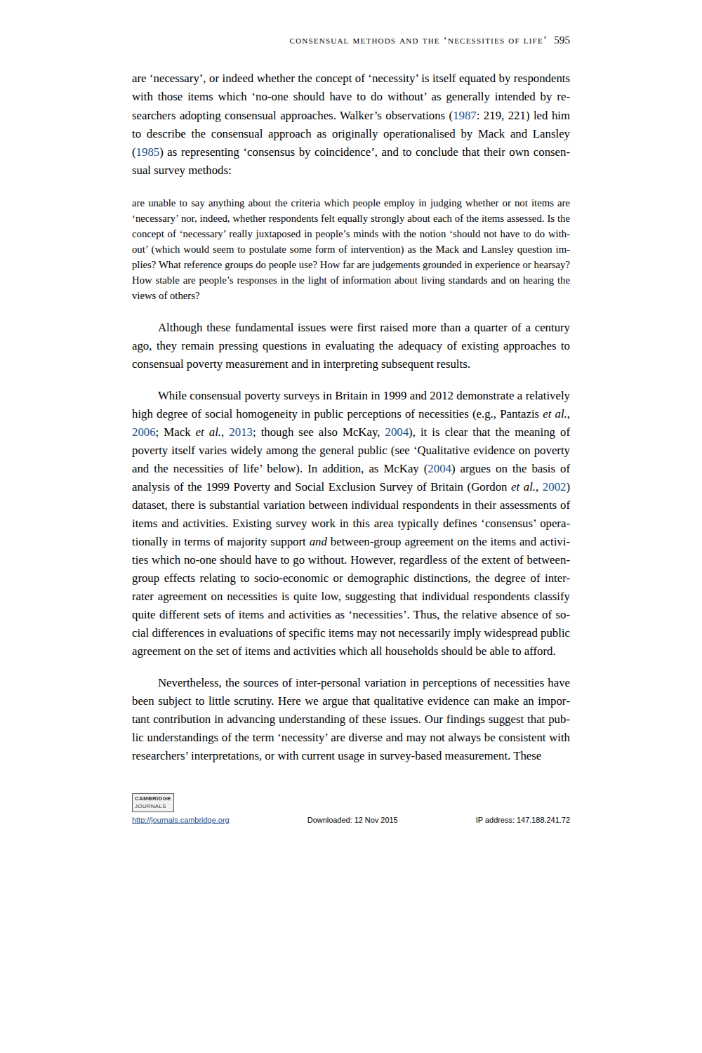consensual methods and the ‘necessities of life’595
are ‘necessary’, or indeed whether the concept of ‘necessity’ is itself equated by respondents with those items which ‘no-one should have to do without’ as generally intended by researchers adopting consensual approaches. Walker’s observations (1987: 219, 221) led him to describe the consensual approach as originally operationalised by Mack and Lansley (1985) as representing ‘consensus by coincidence’, and to conclude that their own consensual survey methods:
are unable to say anything about the criteria which people employ in judging whether or not items are ‘necessary’ nor, indeed, whether respondents felt equally strongly about each of the items assessed. Is the concept of ‘necessary’ really juxtaposed in people’s minds with the notion ‘should not have to do without’ (which would seem to postulate some form of intervention) as the Mack and Lansley question implies? What reference groups do people use? How far are judgements grounded in experience or hearsay? How stable are people’s responses in the light of information about living standards and on hearing the views of others?
Although these fundamental issues were first raised more than a quarter of a century ago, they remain pressing questions in evaluating the adequacy of existing approaches to consensual poverty measurement and in interpreting subsequent results.
While consensual poverty surveys in Britain in 1999 and 2012 demonstrate a relatively high degree of social homogeneity in public perceptions of necessities (e.g., Pantazis et al., 2006; Mack et al., 2013; though see also McKay, 2004), it is clear that the meaning of poverty itself varies widely among the general public (see ‘Qualitative evidence on poverty and the necessities of life’ below). In addition, as McKay (2004) argues on the basis of analysis of the 1999 Poverty and Social Exclusion Survey of Britain (Gordon et al., 2002) dataset, there is substantial variation between individual respondents in their assessments of items and activities. Existing survey work in this area typically defines ‘consensus’ operationally in terms of majority support and between-group agreement on the items and activities which no-one should have to go without. However, regardless of the extent of between-group effects relating to socio-economic or demographic distinctions, the degree of inter-rater agreement on necessities is quite low, suggesting that individual respondents classify quite different sets of items and activities as ‘necessities’. Thus, the relative absence of social differences in evaluations of specific items may not necessarily imply widespread public agreement on the set of items and activities which all households should be able to afford.
Nevertheless, the sources of inter-personal variation in perceptions of necessities have been subject to little scrutiny. Here we argue that qualitative evidence can make an important contribution in advancing understanding of these issues. Our findings suggest that public understandings of the term ‘necessity’ are diverse and may not always be consistent with researchers’ interpretations, or with current usage in survey-based measurement. These
CAMBRIDGE JOURNALS
http://journals.cambridge.org Downloaded: 12 Nov 2015 IP address: 147.188.241.72